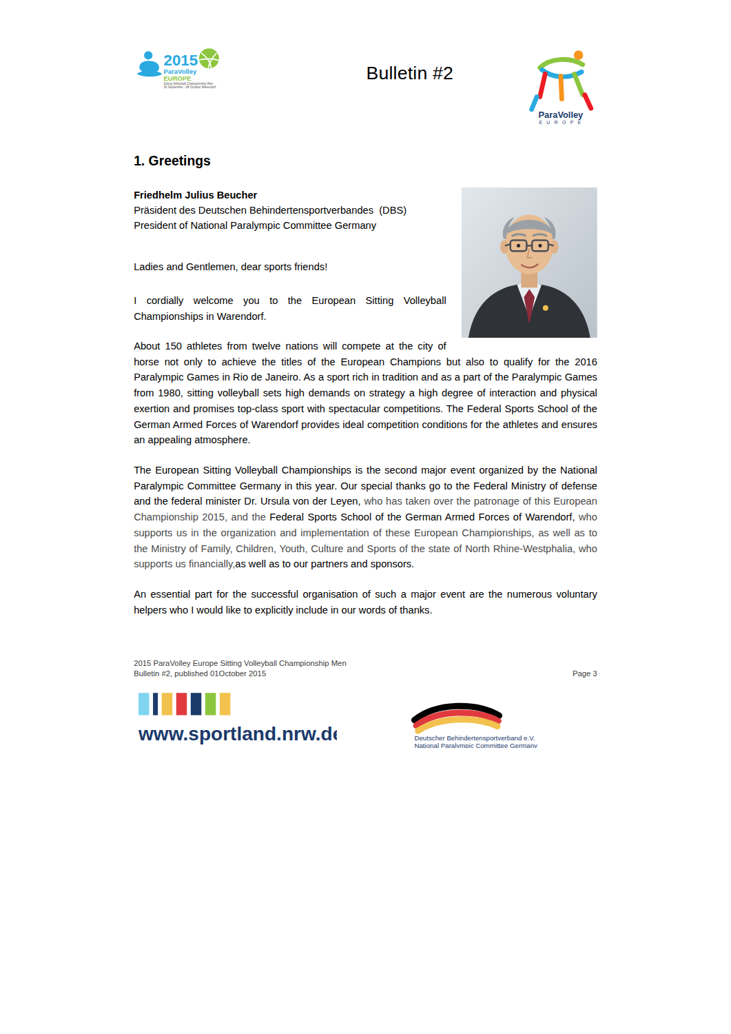2015 ParaVolley EUROPE Sitting Volleyball Championship Men 30 September - 08 October Warendorf
Bulletin #2
ParaVolley E U R O P E
1. Greetings
Friedhelm Julius Beucher
Präsident des Deutschen Behindertensportverbandes (DBS)
President of National Paralympic Committee Germany
Ladies and Gentlemen, dear sports friends!
I cordially welcome you to the European Sitting Volleyball Championships in Warendorf.
About 150 athletes from twelve nations will compete at the city of horse not only to achieve the titles of the European Champions but also to qualify for the 2016 Paralympic Games in Rio de Janeiro. As a sport rich in tradition and as a part of the Paralympic Games from 1980, sitting volleyball sets high demands on strategy a high degree of interaction and physical exertion and promises top-class sport with spectacular competitions. The Federal Sports School of the German Armed Forces of Warendorf provides ideal competition conditions for the athletes and ensures an appealing atmosphere.
The European Sitting Volleyball Championships is the second major event organized by the National Paralympic Committee Germany in this year. Our special thanks go to the Federal Ministry of defense and the federal minister Dr. Ursula von der Leyen, who has taken over the patronage of this European Championship 2015, and the Federal Sports School of the German Armed Forces of Warendorf, who supports us in the organization and implementation of these European Championships, as well as to the Ministry of Family, Children, Youth, Culture and Sports of the state of North Rhine-Westphalia, who supports us financially, as well as to our partners and sponsors.
An essential part for the successful organisation of such a major event are the numerous voluntary helpers who I would like to explicitly include in our words of thanks.
2015 ParaVolley Europe Sitting Volleyball Championship Men
Bulletin #2, published 01October 2015
Page 3
www.sportland.nrw.de
Deutscher Behindertensportverband e.V. National Paralympic Committee Germany